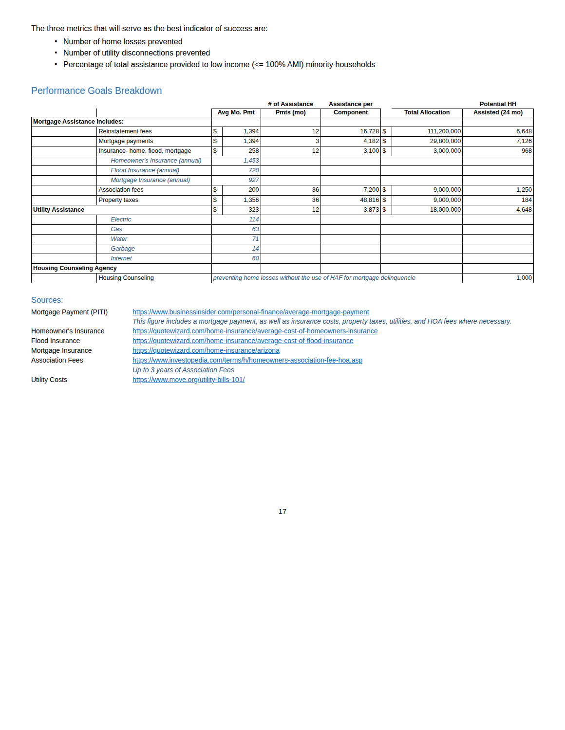The three metrics that will serve as the best indicator of success are:
Number of home losses prevented
Number of utility disconnections prevented
Percentage of total assistance provided to low income (<= 100% AMI) minority households
Performance Goals Breakdown
| | | | # of Assistance | Assistance per | | | Potential HH |
| --- | --- | --- | --- | --- | --- | --- | --- |
| | | Avg Mo. Pmt | Pmts (mo) | Component | | Total Allocation | Assisted (24 mo) |
| Mortgage Assistance includes: | | | | | |
| | Reinstatement fees | $ | 1,394 | 12 | 16,728 | $ | 111,200,000 | 6,648 |
| | Mortgage payments | $ | 1,394 | 3 | 4,182 | $ | 29,800,000 | 7,126 |
| | Insurance- home, flood, mortgage | $ | 258 | 12 | 3,100 | $ | 3,000,000 | 968 |
| | Homeowner's Insurance (annual) | 1,453 | | | | |
| | Flood Insurance (annual) | 720 | | | | |
| | Mortgage Insurance (annual) | 927 | | | | |
| | Association fees | $ | 200 | 36 | 7,200 | $ | 9,000,000 | 1,250 |
| | Property taxes | $ | 1,356 | 36 | 48,816 | $ | 9,000,000 | 184 |
| Utility Assistance | $ | 323 | 12 | 3,873 | $ | 18,000,000 | 4,648 |
| | Electric | 114 | | | | |
| | Gas | 63 | | | | |
| | Water | 71 | | | | |
| | Garbage | 14 | | | | |
| | Internet | 60 | | | | |
| Housing Counseling Agency | | | | | |
| | Housing Counseling | preventing home losses without the use of HAF for mortgage delinquencie | 1,000 |
Sources:
| Mortgage Payment (PITI) | https://www.businessinsider.com/personal-finance/average-mortgage-payment |
| | This figure includes a mortgage payment, as well as insurance costs, property taxes, utilities, and HOA fees where necessary. |
| Homeowner's Insurance | https://quotewizard.com/home-insurance/average-cost-of-homeowners-insurance |
| Flood Insurance | https://quotewizard.com/home-insurance/average-cost-of-flood-insurance |
| Mortgage Insurance | https://quotewizard.com/home-insurance/arizona |
| Association Fees | https://www.investopedia.com/terms/h/homeowners-association-fee-hoa.asp |
| | Up to 3 years of Association Fees |
| Utility Costs | https://www.move.org/utility-bills-101/ |
17